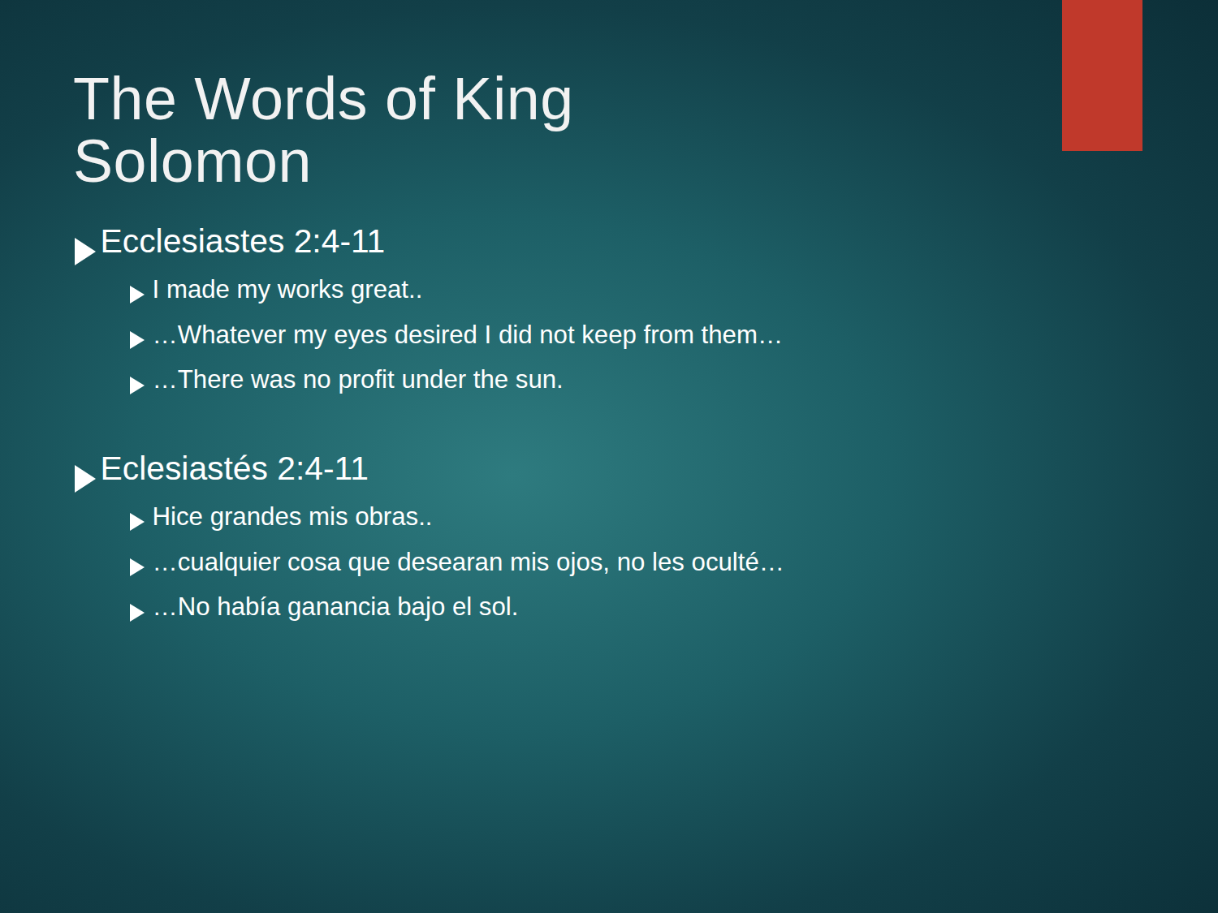The Words of King Solomon
Ecclesiastes 2:4-11
I made my works great..
…Whatever my eyes desired I did not keep from them…
…There was no profit under the sun.
Eclesiastés 2:4-11
Hice grandes mis obras..
…cualquier cosa que desearan mis ojos, no les oculté…
…No había ganancia bajo el sol.